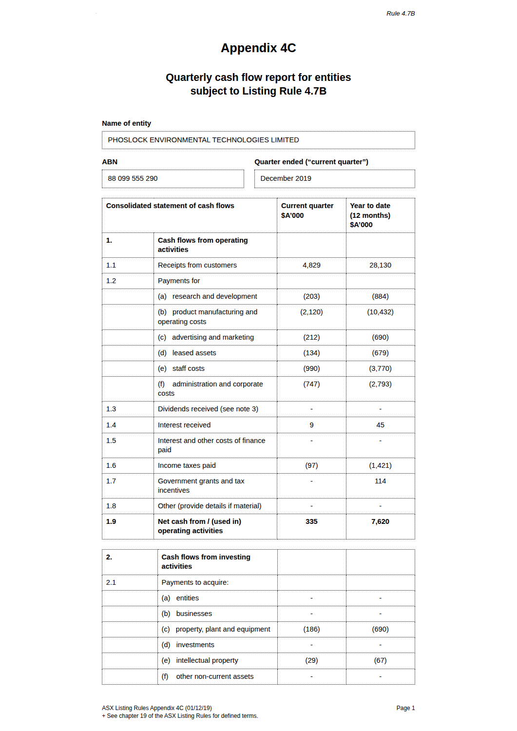.
Rule 4.7B
Appendix 4C
Quarterly cash flow report for entities
subject to Listing Rule 4.7B
Name of entity
PHOSLOCK ENVIRONMENTAL TECHNOLOGIES LIMITED
ABN
88 099 555 290
Quarter ended (“current quarter”)
December 2019
| Consolidated statement of cash flows | Current quarter $A’000 | Year to date (12 months) $A’000 |
| --- | --- | --- |
| 1. | Cash flows from operating activities | | |
| 1.1 | Receipts from customers | 4,829 | 28,130 |
| 1.2 | Payments for | | |
| | (a) research and development | (203) | (884) |
| | (b) product manufacturing and operating costs | (2,120) | (10,432) |
| | (c) advertising and marketing | (212) | (690) |
| | (d) leased assets | (134) | (679) |
| | (e) staff costs | (990) | (3,770) |
| | (f) administration and corporate costs | (747) | (2,793) |
| 1.3 | Dividends received (see note 3) | - | - |
| 1.4 | Interest received | 9 | 45 |
| 1.5 | Interest and other costs of finance paid | - | - |
| 1.6 | Income taxes paid | (97) | (1,421) |
| 1.7 | Government grants and tax incentives | - | 114 |
| 1.8 | Other (provide details if material) | - | - |
| 1.9 | Net cash from / (used in) operating activities | 335 | 7,620 |
| 2. | Cash flows from investing activities | | |
| 2.1 | Payments to acquire: | | |
| | (a) entities | - | - |
| | (b) businesses | - | - |
| | (c) property, plant and equipment | (186) | (690) |
| | (d) investments | - | - |
| | (e) intellectual property | (29) | (67) |
| | (f) other non-current assets | - | - |
ASX Listing Rules Appendix 4C (01/12/19) Page 1
+ See chapter 19 of the ASX Listing Rules for defined terms.